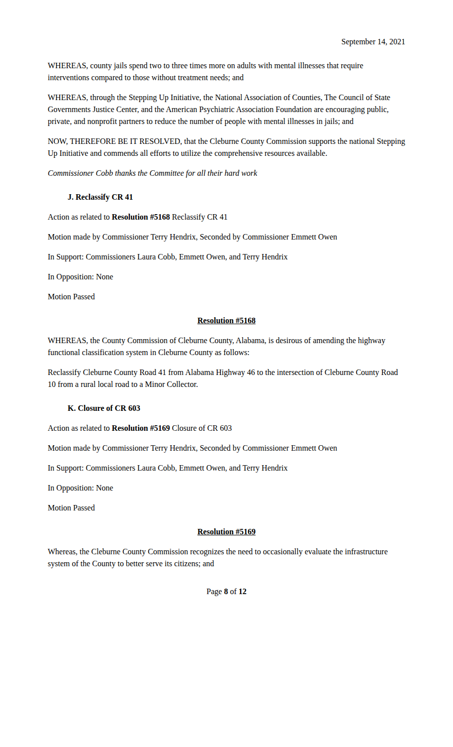September 14, 2021
WHEREAS, county jails spend two to three times more on adults with mental illnesses that require interventions compared to those without treatment needs; and
WHEREAS, through the Stepping Up Initiative, the National Association of Counties, The Council of State Governments Justice Center, and the American Psychiatric Association Foundation are encouraging public, private, and nonprofit partners to reduce the number of people with mental illnesses in jails; and
NOW, THEREFORE BE IT RESOLVED, that the Cleburne County Commission supports the national Stepping Up Initiative and commends all efforts to utilize the comprehensive resources available.
Commissioner Cobb thanks the Committee for all their hard work
J. Reclassify CR 41
Action as related to Resolution #5168 Reclassify CR 41
Motion made by Commissioner Terry Hendrix, Seconded by Commissioner Emmett Owen
In Support: Commissioners Laura Cobb, Emmett Owen, and Terry Hendrix
In Opposition: None
Motion Passed
Resolution #5168
WHEREAS, the County Commission of Cleburne County, Alabama, is desirous of amending the highway functional classification system in Cleburne County as follows:
Reclassify Cleburne County Road 41 from Alabama Highway 46 to the intersection of Cleburne County Road 10 from a rural local road to a Minor Collector.
K. Closure of CR 603
Action as related to Resolution #5169 Closure of CR 603
Motion made by Commissioner Terry Hendrix, Seconded by Commissioner Emmett Owen
In Support: Commissioners Laura Cobb, Emmett Owen, and Terry Hendrix
In Opposition: None
Motion Passed
Resolution #5169
Whereas, the Cleburne County Commission recognizes the need to occasionally evaluate the infrastructure system of the County to better serve its citizens; and
Page 8 of 12